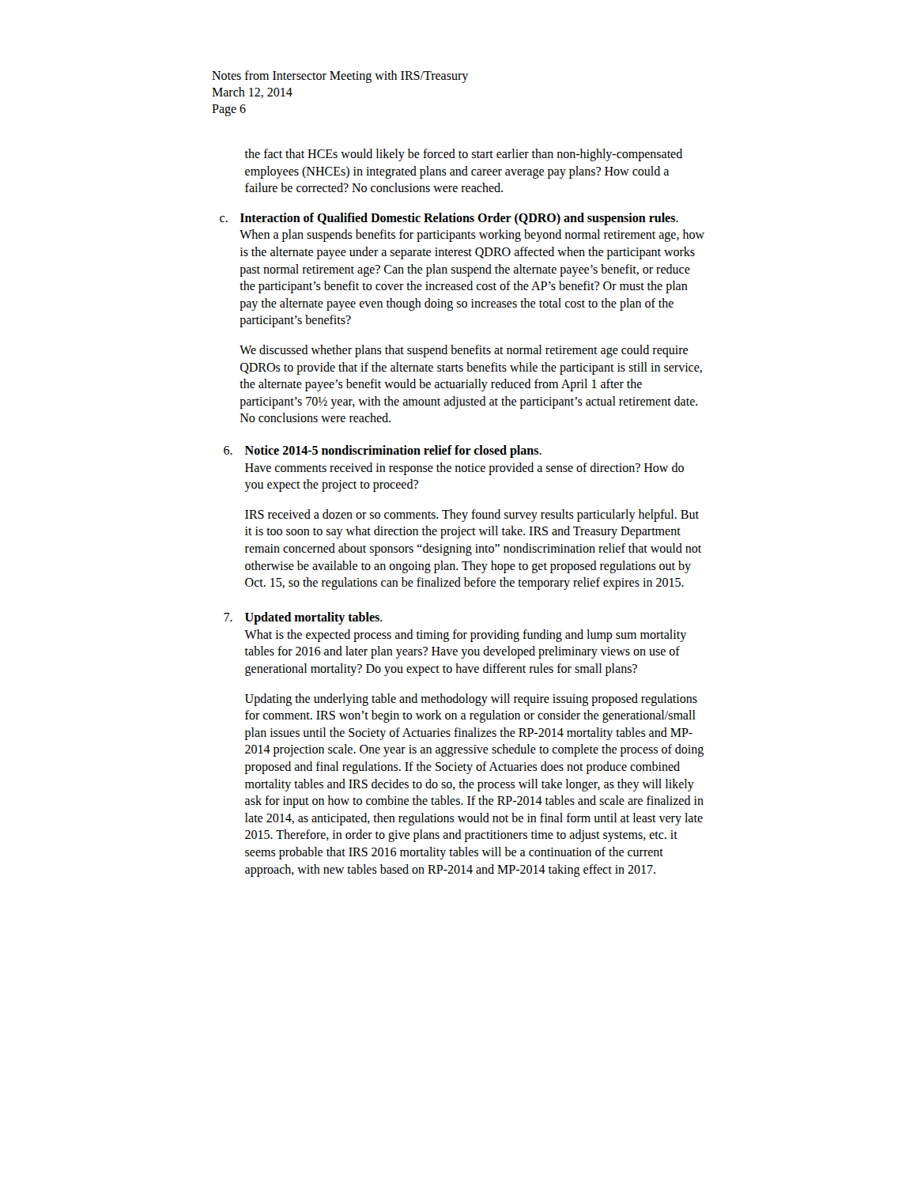Notes from Intersector Meeting with IRS/Treasury
March 12, 2014
Page 6
the fact that HCEs would likely be forced to start earlier than non-highly-compensated employees (NHCEs) in integrated plans and career average pay plans? How could a failure be corrected? No conclusions were reached.
c.
Interaction of Qualified Domestic Relations Order (QDRO) and suspension rules.
When a plan suspends benefits for participants working beyond normal retirement age, how is the alternate payee under a separate interest QDRO affected when the participant works past normal retirement age? Can the plan suspend the alternate payee’s benefit, or reduce the participant’s benefit to cover the increased cost of the AP’s benefit? Or must the plan pay the alternate payee even though doing so increases the total cost to the plan of the participant’s benefits?
We discussed whether plans that suspend benefits at normal retirement age could require QDROs to provide that if the alternate starts benefits while the participant is still in service, the alternate payee’s benefit would be actuarially reduced from April 1 after the participant’s 70½ year, with the amount adjusted at the participant’s actual retirement date. No conclusions were reached.
6.
Notice 2014-5 nondiscrimination relief for closed plans.
Have comments received in response the notice provided a sense of direction? How do you expect the project to proceed?
IRS received a dozen or so comments. They found survey results particularly helpful. But it is too soon to say what direction the project will take. IRS and Treasury Department remain concerned about sponsors “designing into” nondiscrimination relief that would not otherwise be available to an ongoing plan. They hope to get proposed regulations out by Oct. 15, so the regulations can be finalized before the temporary relief expires in 2015.
7.
Updated mortality tables.
What is the expected process and timing for providing funding and lump sum mortality tables for 2016 and later plan years? Have you developed preliminary views on use of generational mortality? Do you expect to have different rules for small plans?
Updating the underlying table and methodology will require issuing proposed regulations for comment. IRS won’t begin to work on a regulation or consider the generational/small plan issues until the Society of Actuaries finalizes the RP-2014 mortality tables and MP-2014 projection scale. One year is an aggressive schedule to complete the process of doing proposed and final regulations. If the Society of Actuaries does not produce combined mortality tables and IRS decides to do so, the process will take longer, as they will likely ask for input on how to combine the tables. If the RP-2014 tables and scale are finalized in late 2014, as anticipated, then regulations would not be in final form until at least very late 2015. Therefore, in order to give plans and practitioners time to adjust systems, etc. it seems probable that IRS 2016 mortality tables will be a continuation of the current approach, with new tables based on RP-2014 and MP-2014 taking effect in 2017.